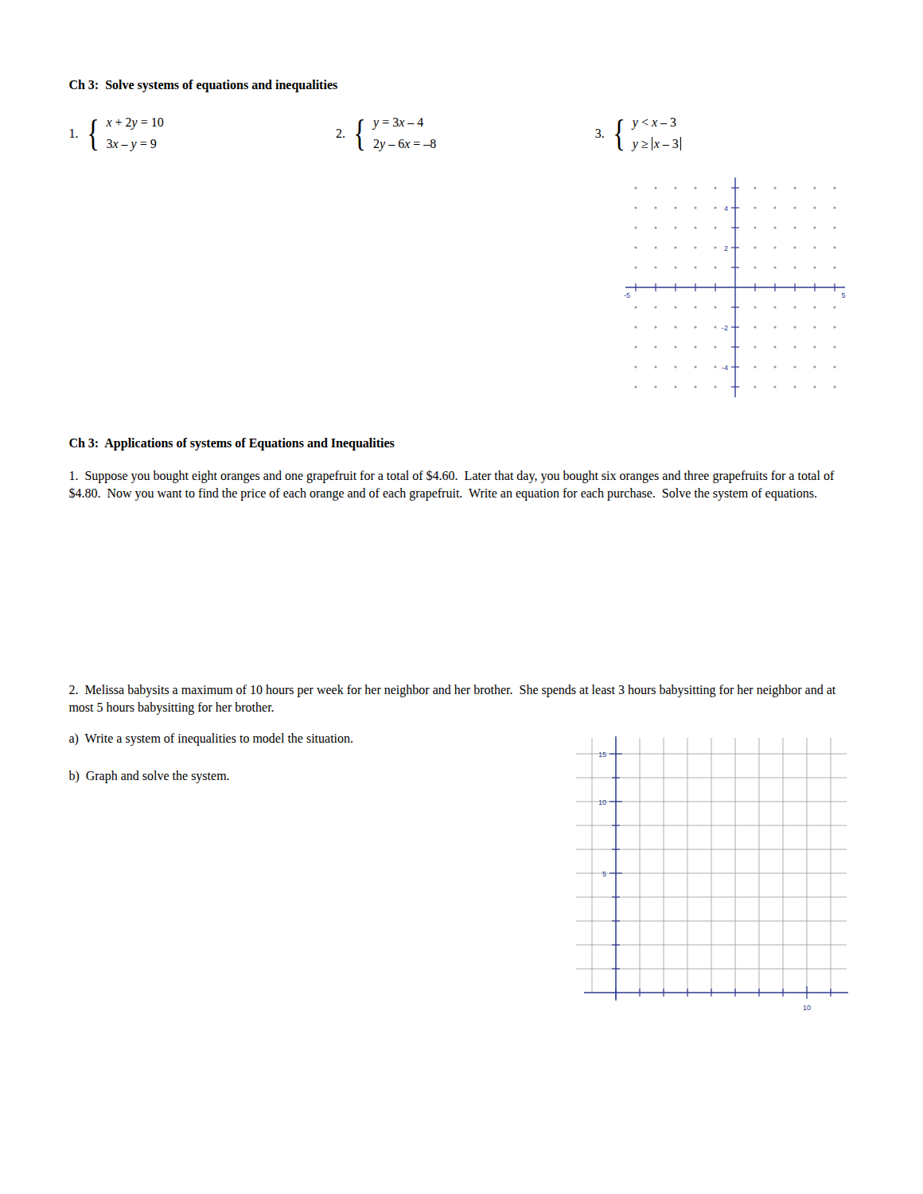Ch 3: Solve systems of equations and inequalities
1. { x + 2y = 10 3x – y = 9
2. { y = 3x – 4 2y – 6x = –8
3. { y < x – 3 y ≥ x – 3
y = 5 .. -5 (top to bottom) -5 5 4 2 -2 -4
Ch 3: Applications of systems of Equations and Inequalities
1. Suppose you bought eight oranges and one grapefruit for a total of $4.60. Later that day, you bought six oranges and three grapefruits for a total of $4.80. Now you want to find the price of each orange and of each grapefruit. Write an equation for each purchase. Solve the system of equations.
2. Melissa babysits a maximum of 10 hours per week for her neighbor and her brother. She spends at least 3 hours babysitting for her neighbor and at most 5 hours babysitting for her brother.
a) Write a system of inequalities to model the situation.
b) Graph and solve the system.
15 10 5 10